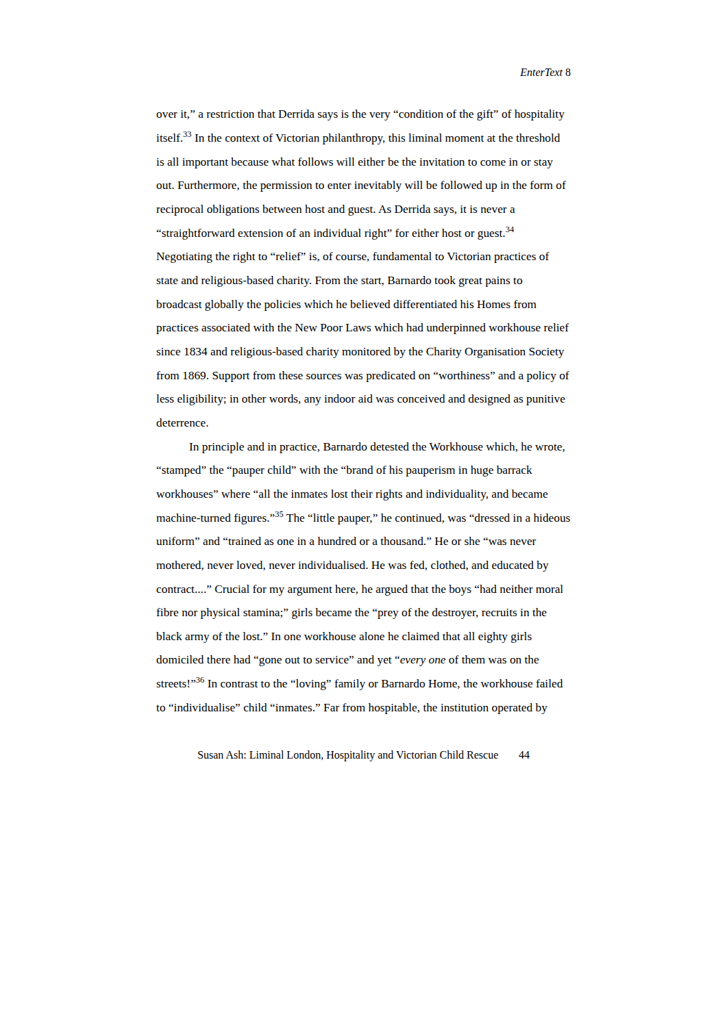EnterText 8
over it,” a restriction that Derrida says is the very “condition of the gift” of hospitality itself.33 In the context of Victorian philanthropy, this liminal moment at the threshold is all important because what follows will either be the invitation to come in or stay out. Furthermore, the permission to enter inevitably will be followed up in the form of reciprocal obligations between host and guest. As Derrida says, it is never a “straightforward extension of an individual right” for either host or guest.34 Negotiating the right to “relief” is, of course, fundamental to Victorian practices of state and religious-based charity. From the start, Barnardo took great pains to broadcast globally the policies which he believed differentiated his Homes from practices associated with the New Poor Laws which had underpinned workhouse relief since 1834 and religious-based charity monitored by the Charity Organisation Society from 1869. Support from these sources was predicated on “worthiness” and a policy of less eligibility; in other words, any indoor aid was conceived and designed as punitive deterrence.
In principle and in practice, Barnardo detested the Workhouse which, he wrote, “stamped” the “pauper child” with the “brand of his pauperism in huge barrack workhouses” where “all the inmates lost their rights and individuality, and became machine-turned figures.”35 The “little pauper,” he continued, was “dressed in a hideous uniform” and “trained as one in a hundred or a thousand.” He or she “was never mothered, never loved, never individualised. He was fed, clothed, and educated by contract....” Crucial for my argument here, he argued that the boys “had neither moral fibre nor physical stamina;” girls became the “prey of the destroyer, recruits in the black army of the lost.” In one workhouse alone he claimed that all eighty girls domiciled there had “gone out to service” and yet “every one of them was on the streets!”36 In contrast to the “loving” family or Barnardo Home, the workhouse failed to “individualise” child “inmates.” Far from hospitable, the institution operated by
Susan Ash: Liminal London, Hospitality and Victorian Child Rescue 44